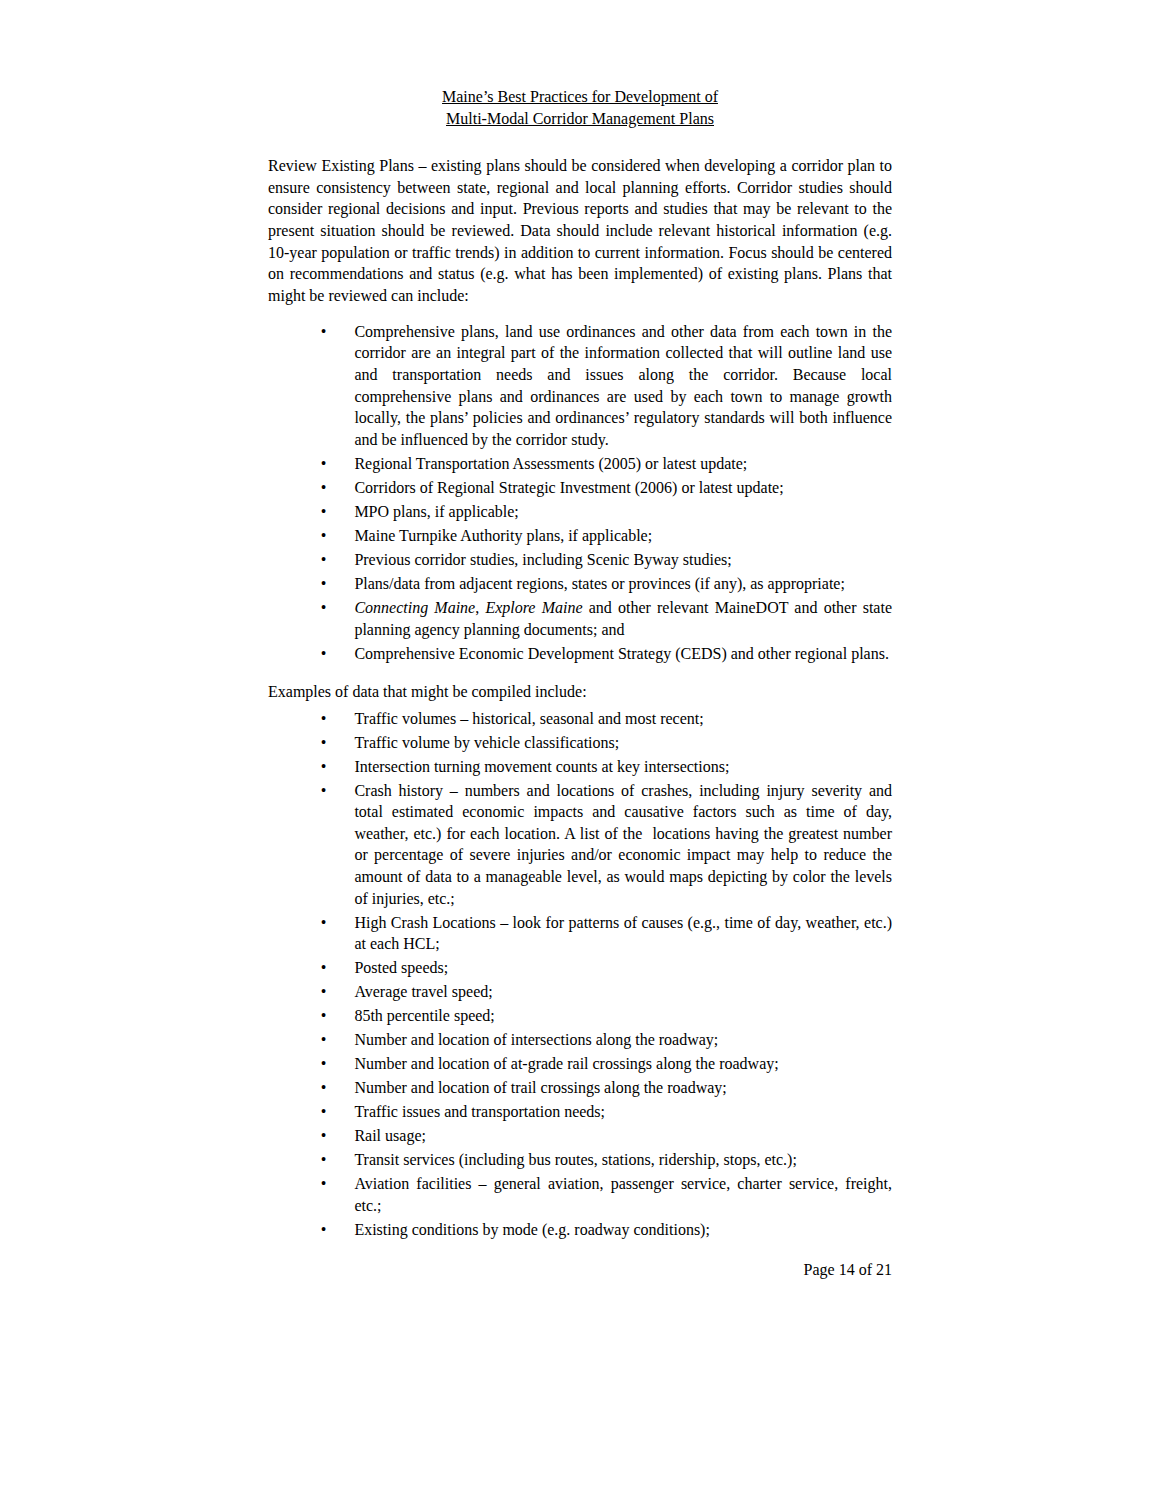Maine’s Best Practices for Development of Multi-Modal Corridor Management Plans
Review Existing Plans – existing plans should be considered when developing a corridor plan to ensure consistency between state, regional and local planning efforts. Corridor studies should consider regional decisions and input. Previous reports and studies that may be relevant to the present situation should be reviewed. Data should include relevant historical information (e.g. 10-year population or traffic trends) in addition to current information. Focus should be centered on recommendations and status (e.g. what has been implemented) of existing plans. Plans that might be reviewed can include:
Comprehensive plans, land use ordinances and other data from each town in the corridor are an integral part of the information collected that will outline land use and transportation needs and issues along the corridor. Because local comprehensive plans and ordinances are used by each town to manage growth locally, the plans’ policies and ordinances’ regulatory standards will both influence and be influenced by the corridor study.
Regional Transportation Assessments (2005) or latest update;
Corridors of Regional Strategic Investment (2006) or latest update;
MPO plans, if applicable;
Maine Turnpike Authority plans, if applicable;
Previous corridor studies, including Scenic Byway studies;
Plans/data from adjacent regions, states or provinces (if any), as appropriate;
Connecting Maine, Explore Maine and other relevant MaineDOT and other state planning agency planning documents; and
Comprehensive Economic Development Strategy (CEDS) and other regional plans.
Examples of data that might be compiled include:
Traffic volumes – historical, seasonal and most recent;
Traffic volume by vehicle classifications;
Intersection turning movement counts at key intersections;
Crash history – numbers and locations of crashes, including injury severity and total estimated economic impacts and causative factors such as time of day, weather, etc.) for each location. A list of the locations having the greatest number or percentage of severe injuries and/or economic impact may help to reduce the amount of data to a manageable level, as would maps depicting by color the levels of injuries, etc.;
High Crash Locations – look for patterns of causes (e.g., time of day, weather, etc.) at each HCL;
Posted speeds;
Average travel speed;
85th percentile speed;
Number and location of intersections along the roadway;
Number and location of at-grade rail crossings along the roadway;
Number and location of trail crossings along the roadway;
Traffic issues and transportation needs;
Rail usage;
Transit services (including bus routes, stations, ridership, stops, etc.);
Aviation facilities – general aviation, passenger service, charter service, freight, etc.;
Existing conditions by mode (e.g. roadway conditions);
Page 14 of 21